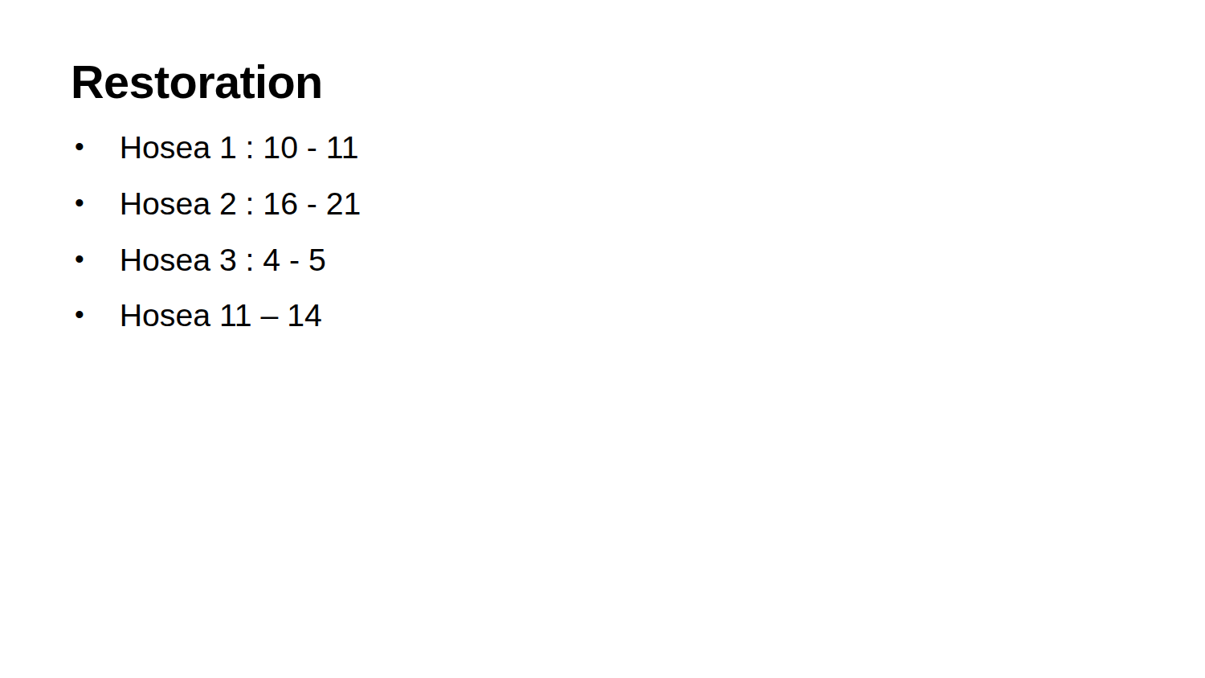Restoration
Hosea 1 : 10 - 11
Hosea 2 : 16 - 21
Hosea 3 : 4 - 5
Hosea 11 – 14